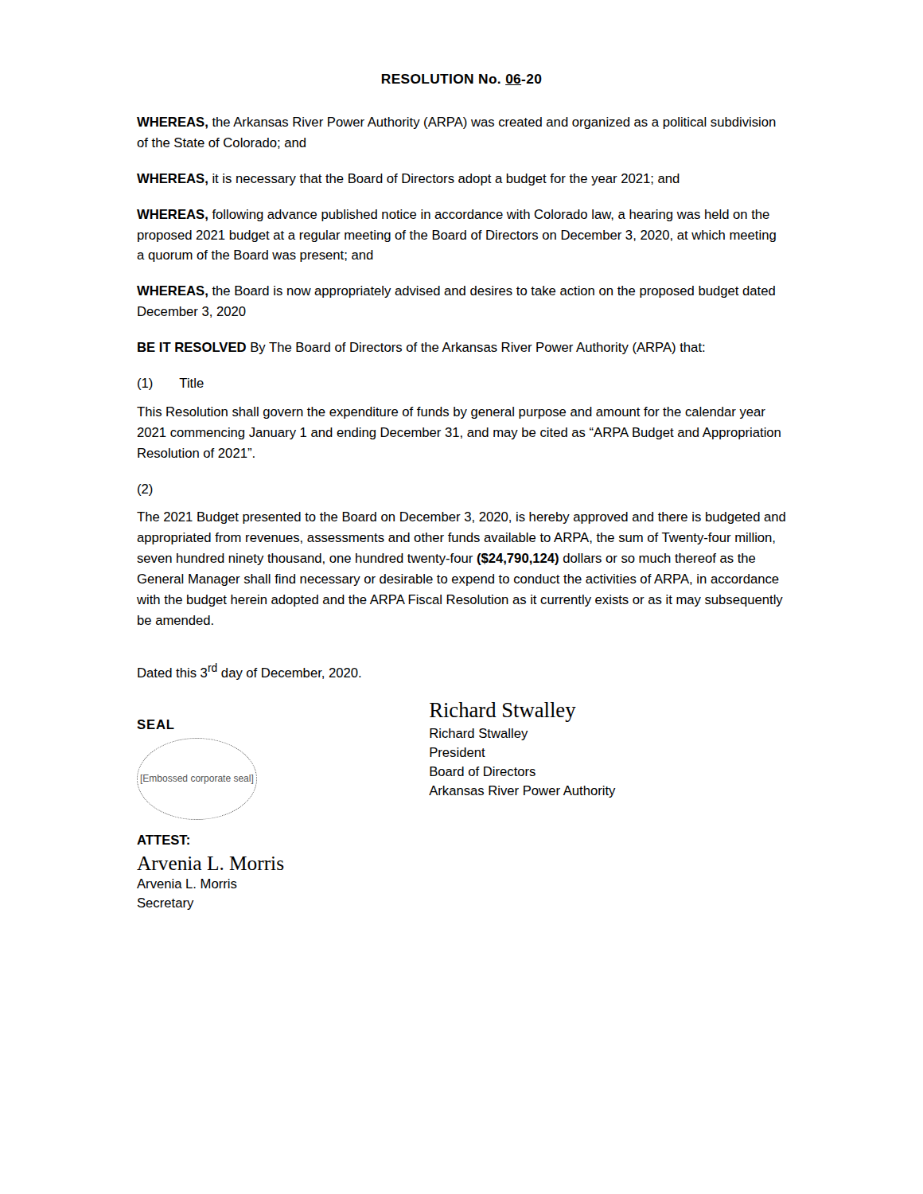RESOLUTION No. 06-20
WHEREAS, the Arkansas River Power Authority (ARPA) was created and organized as a political subdivision of the State of Colorado; and
WHEREAS, it is necessary that the Board of Directors adopt a budget for the year 2021; and
WHEREAS, following advance published notice in accordance with Colorado law, a hearing was held on the proposed 2021 budget at a regular meeting of the Board of Directors on December 3, 2020, at which meeting a quorum of the Board was present; and
WHEREAS, the Board is now appropriately advised and desires to take action on the proposed budget dated December 3, 2020
BE IT RESOLVED By The Board of Directors of the Arkansas River Power Authority (ARPA) that:
(1) Title
This Resolution shall govern the expenditure of funds by general purpose and amount for the calendar year 2021 commencing January 1 and ending December 31, and may be cited as “ARPA Budget and Appropriation Resolution of 2021”.
(2)
The 2021 Budget presented to the Board on December 3, 2020, is hereby approved and there is budgeted and appropriated from revenues, assessments and other funds available to ARPA, the sum of Twenty-four million, seven hundred ninety thousand, one hundred twenty-four ($24,790,124) dollars or so much thereof as the General Manager shall find necessary or desirable to expend to conduct the activities of ARPA, in accordance with the budget herein adopted and the ARPA Fiscal Resolution as it currently exists or as it may subsequently be amended.
Dated this 3rd day of December, 2020.
| SEAL [Embossed corporate seal] ATTEST: Arvenia L. Morris Arvenia L. Morris Secretary | Richard Stwalley Richard Stwalley President Board of Directors Arkansas River Power Authority |